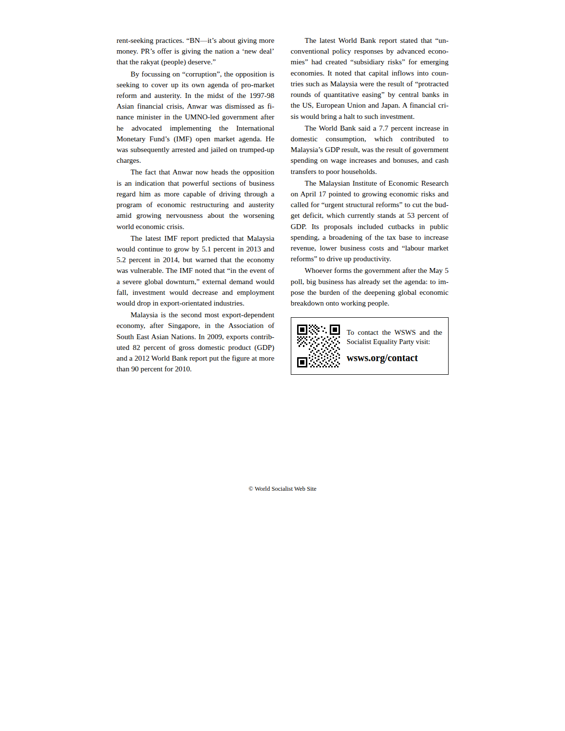rent-seeking practices. “BN—it’s about giving more money. PR’s offer is giving the nation a ‘new deal’ that the rakyat (people) deserve.”
By focussing on “corruption”, the opposition is seeking to cover up its own agenda of pro-market reform and austerity. In the midst of the 1997-98 Asian financial crisis, Anwar was dismissed as finance minister in the UMNO-led government after he advocated implementing the International Monetary Fund’s (IMF) open market agenda. He was subsequently arrested and jailed on trumped-up charges.
The fact that Anwar now heads the opposition is an indication that powerful sections of business regard him as more capable of driving through a program of economic restructuring and austerity amid growing nervousness about the worsening world economic crisis.
The latest IMF report predicted that Malaysia would continue to grow by 5.1 percent in 2013 and 5.2 percent in 2014, but warned that the economy was vulnerable. The IMF noted that “in the event of a severe global downturn,” external demand would fall, investment would decrease and employment would drop in export-orientated industries.
Malaysia is the second most export-dependent economy, after Singapore, in the Association of South East Asian Nations. In 2009, exports contributed 82 percent of gross domestic product (GDP) and a 2012 World Bank report put the figure at more than 90 percent for 2010.
The latest World Bank report stated that “unconventional policy responses by advanced economies” had created “subsidiary risks” for emerging economies. It noted that capital inflows into countries such as Malaysia were the result of “protracted rounds of quantitative easing” by central banks in the US, European Union and Japan. A financial crisis would bring a halt to such investment.
The World Bank said a 7.7 percent increase in domestic consumption, which contributed to Malaysia’s GDP result, was the result of government spending on wage increases and bonuses, and cash transfers to poor households.
The Malaysian Institute of Economic Research on April 17 pointed to growing economic risks and called for “urgent structural reforms” to cut the budget deficit, which currently stands at 53 percent of GDP. Its proposals included cutbacks in public spending, a broadening of the tax base to increase revenue, lower business costs and “labour market reforms” to drive up productivity.
Whoever forms the government after the May 5 poll, big business has already set the agenda: to impose the burden of the deepening global economic breakdown onto working people.
To contact the WSWS and the Socialist Equality Party visit: wsws.org/contact
© World Socialist Web Site